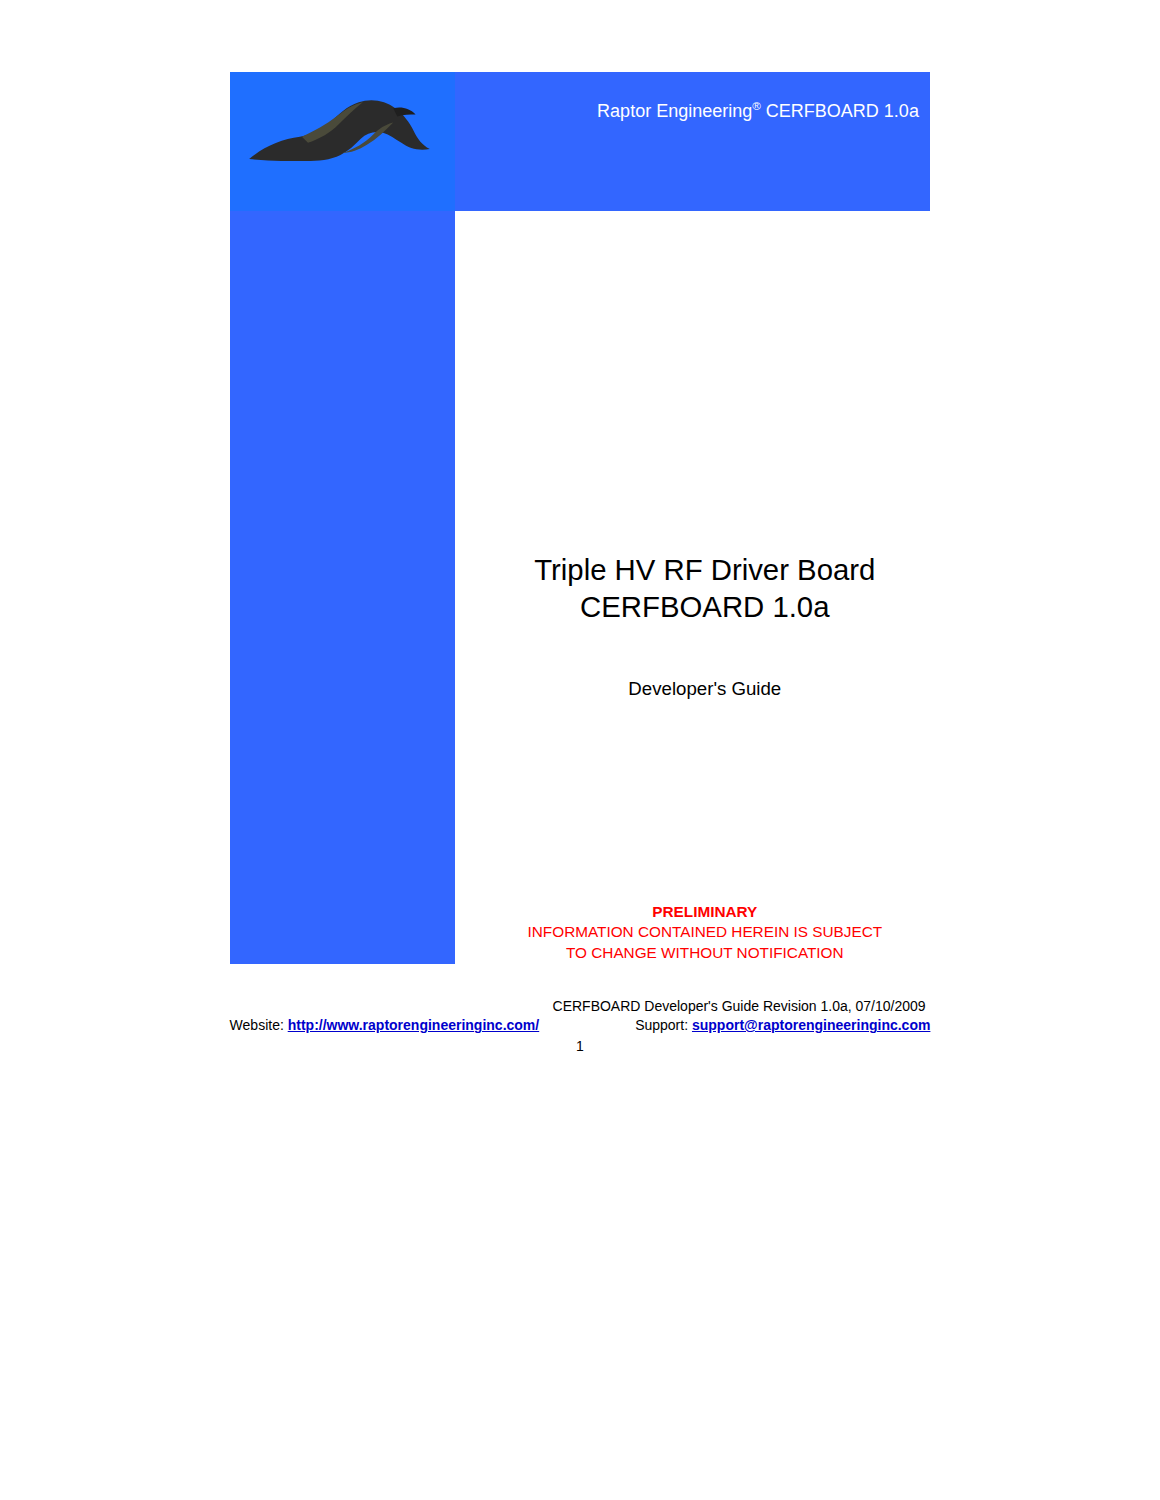Raptor Engineering® CERFBOARD 1.0a
Triple HV RF Driver Board
CERFBOARD 1.0a
Developer's Guide
PRELIMINARY
INFORMATION CONTAINED HEREIN IS SUBJECT
TO CHANGE WITHOUT NOTIFICATION
CERFBOARD Developer's Guide Revision 1.0a, 07/10/2009
Website: http://www.raptorengineeringinc.com/ Support: support@raptorengineeringinc.com
1